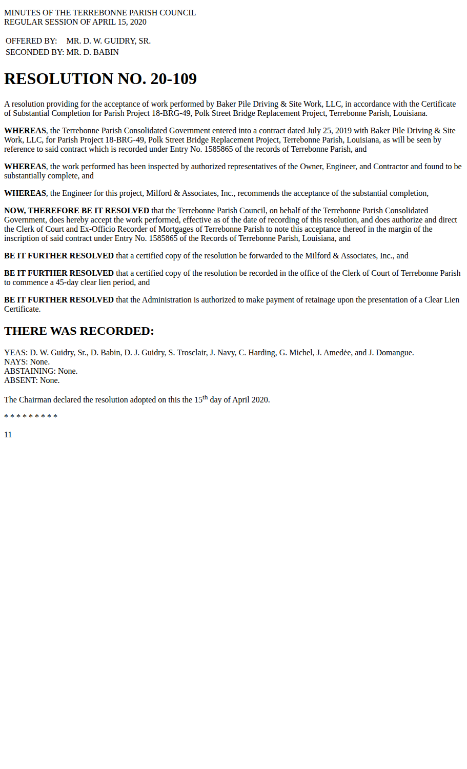MINUTES OF THE TERREBONNE PARISH COUNCIL
REGULAR SESSION OF APRIL 15, 2020
| OFFERED BY: | MR. D. W. GUIDRY, SR. |
| SECONDED BY: | MR. D. BABIN |
RESOLUTION NO. 20-109
A resolution providing for the acceptance of work performed by Baker Pile Driving & Site Work, LLC, in accordance with the Certificate of Substantial Completion for Parish Project 18-BRG-49, Polk Street Bridge Replacement Project, Terrebonne Parish, Louisiana.
WHEREAS, the Terrebonne Parish Consolidated Government entered into a contract dated July 25, 2019 with Baker Pile Driving & Site Work, LLC, for Parish Project 18-BRG-49, Polk Street Bridge Replacement Project, Terrebonne Parish, Louisiana, as will be seen by reference to said contract which is recorded under Entry No. 1585865 of the records of Terrebonne Parish, and
WHEREAS, the work performed has been inspected by authorized representatives of the Owner, Engineer, and Contractor and found to be substantially complete, and
WHEREAS, the Engineer for this project, Milford & Associates, Inc., recommends the acceptance of the substantial completion,
NOW, THEREFORE BE IT RESOLVED that the Terrebonne Parish Council, on behalf of the Terrebonne Parish Consolidated Government, does hereby accept the work performed, effective as of the date of recording of this resolution, and does authorize and direct the Clerk of Court and Ex-Officio Recorder of Mortgages of Terrebonne Parish to note this acceptance thereof in the margin of the inscription of said contract under Entry No. 1585865 of the Records of Terrebonne Parish, Louisiana, and
BE IT FURTHER RESOLVED that a certified copy of the resolution be forwarded to the Milford & Associates, Inc., and
BE IT FURTHER RESOLVED that a certified copy of the resolution be recorded in the office of the Clerk of Court of Terrebonne Parish to commence a 45-day clear lien period, and
BE IT FURTHER RESOLVED that the Administration is authorized to make payment of retainage upon the presentation of a Clear Lien Certificate.
THERE WAS RECORDED:
YEAS: D. W. Guidry, Sr., D. Babin, D. J. Guidry, S. Trosclair, J. Navy, C. Harding, G. Michel, J. Amedėe, and J. Domangue.
NAYS: None.
ABSTAINING: None.
ABSENT: None.
The Chairman declared the resolution adopted on this the 15th day of April 2020.
* * * * * * * * *
11